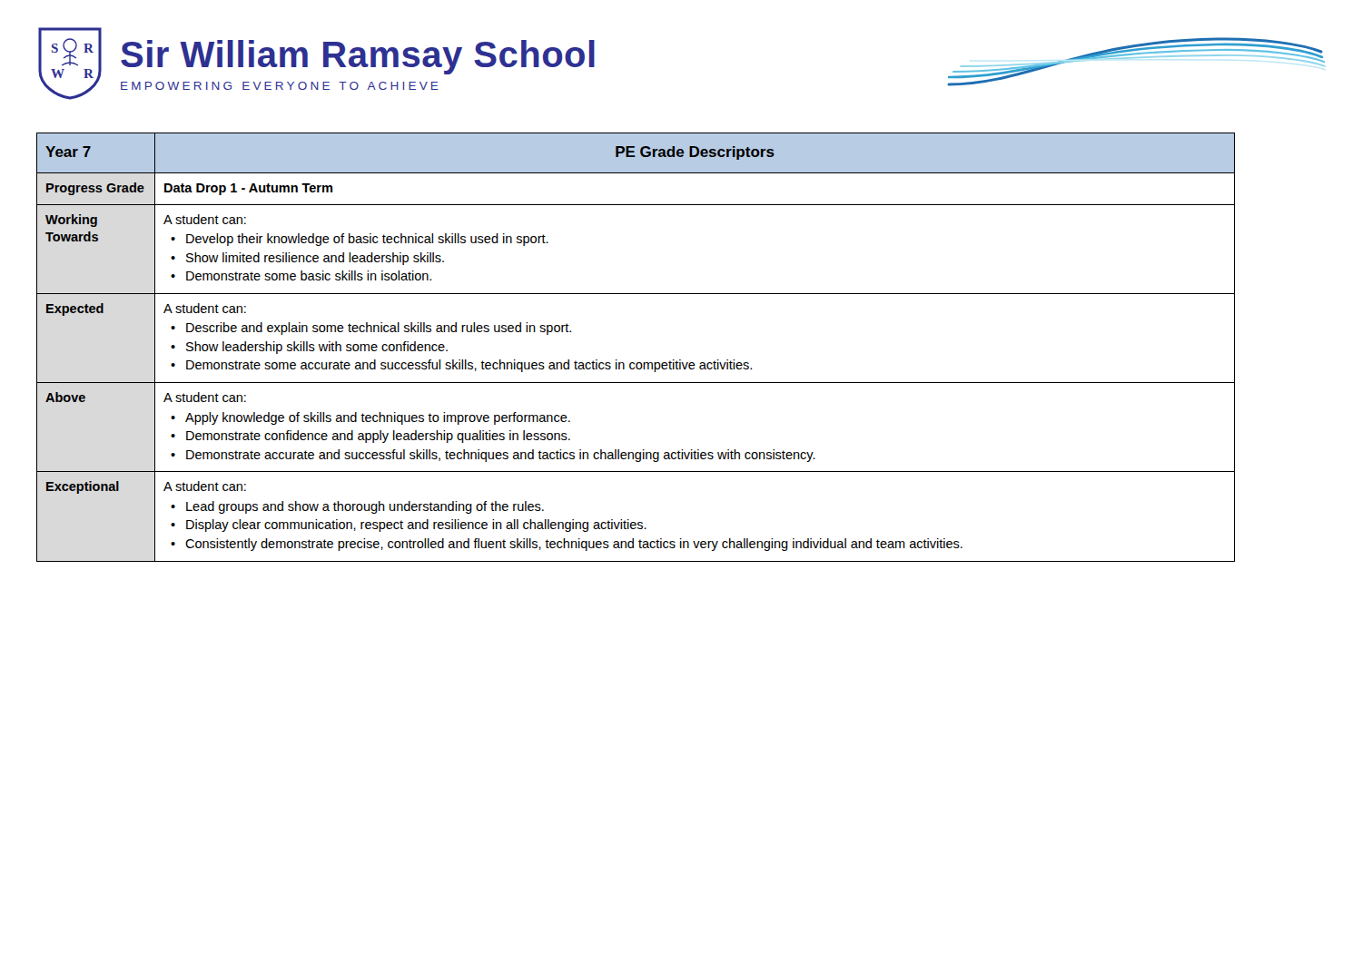S R W R
Sir William Ramsay School
EMPOWERING EVERYONE TO ACHIEVE
| Year 7 | PE Grade Descriptors |
| --- | --- |
| Progress Grade | Data Drop 1 - Autumn Term |
| Working Towards | A student can: Develop their knowledge of basic technical skills used in sport. Show limited resilience and leadership skills. Demonstrate some basic skills in isolation. |
| Expected | A student can: Describe and explain some technical skills and rules used in sport. Show leadership skills with some confidence. Demonstrate some accurate and successful skills, techniques and tactics in competitive activities. |
| Above | A student can: Apply knowledge of skills and techniques to improve performance. Demonstrate confidence and apply leadership qualities in lessons. Demonstrate accurate and successful skills, techniques and tactics in challenging activities with consistency. |
| Exceptional | A student can: Lead groups and show a thorough understanding of the rules. Display clear communication, respect and resilience in all challenging activities. Consistently demonstrate precise, controlled and fluent skills, techniques and tactics in very challenging individual and team activities. |